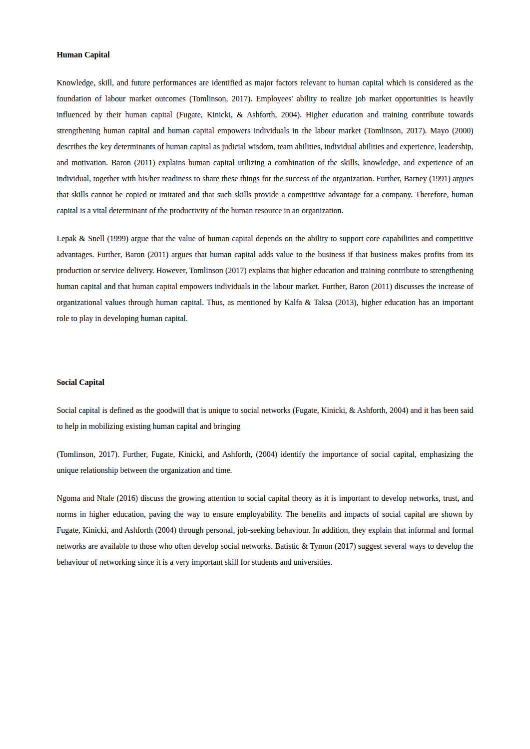Human Capital
Knowledge, skill, and future performances are identified as major factors relevant to human capital which is considered as the foundation of labour market outcomes (Tomlinson, 2017). Employees' ability to realize job market opportunities is heavily influenced by their human capital (Fugate, Kinicki, & Ashforth, 2004). Higher education and training contribute towards strengthening human capital and human capital empowers individuals in the labour market (Tomlinson, 2017). Mayo (2000) describes the key determinants of human capital as judicial wisdom, team abilities, individual abilities and experience, leadership, and motivation. Baron (2011) explains human capital utilizing a combination of the skills, knowledge, and experience of an individual, together with his/her readiness to share these things for the success of the organization. Further, Barney (1991) argues that skills cannot be copied or imitated and that such skills provide a competitive advantage for a company. Therefore, human capital is a vital determinant of the productivity of the human resource in an organization.
Lepak & Snell (1999) argue that the value of human capital depends on the ability to support core capabilities and competitive advantages. Further, Baron (2011) argues that human capital adds value to the business if that business makes profits from its production or service delivery. However, Tomlinson (2017) explains that higher education and training contribute to strengthening human capital and that human capital empowers individuals in the labour market. Further, Baron (2011) discusses the increase of organizational values through human capital. Thus, as mentioned by Kalfa & Taksa (2013), higher education has an important role to play in developing human capital.
Social Capital
Social capital is defined as the goodwill that is unique to social networks (Fugate, Kinicki, & Ashforth, 2004) and it has been said to help in mobilizing existing human capital and bringing
(Tomlinson, 2017). Further, Fugate, Kinicki, and Ashforth, (2004) identify the importance of social capital, emphasizing the unique relationship between the organization and time.
Ngoma and Ntale (2016) discuss the growing attention to social capital theory as it is important to develop networks, trust, and norms in higher education, paving the way to ensure employability. The benefits and impacts of social capital are shown by Fugate, Kinicki, and Ashforth (2004) through personal, job-seeking behaviour. In addition, they explain that informal and formal networks are available to those who often develop social networks. Batistic & Tymon (2017) suggest several ways to develop the behaviour of networking since it is a very important skill for students and universities.